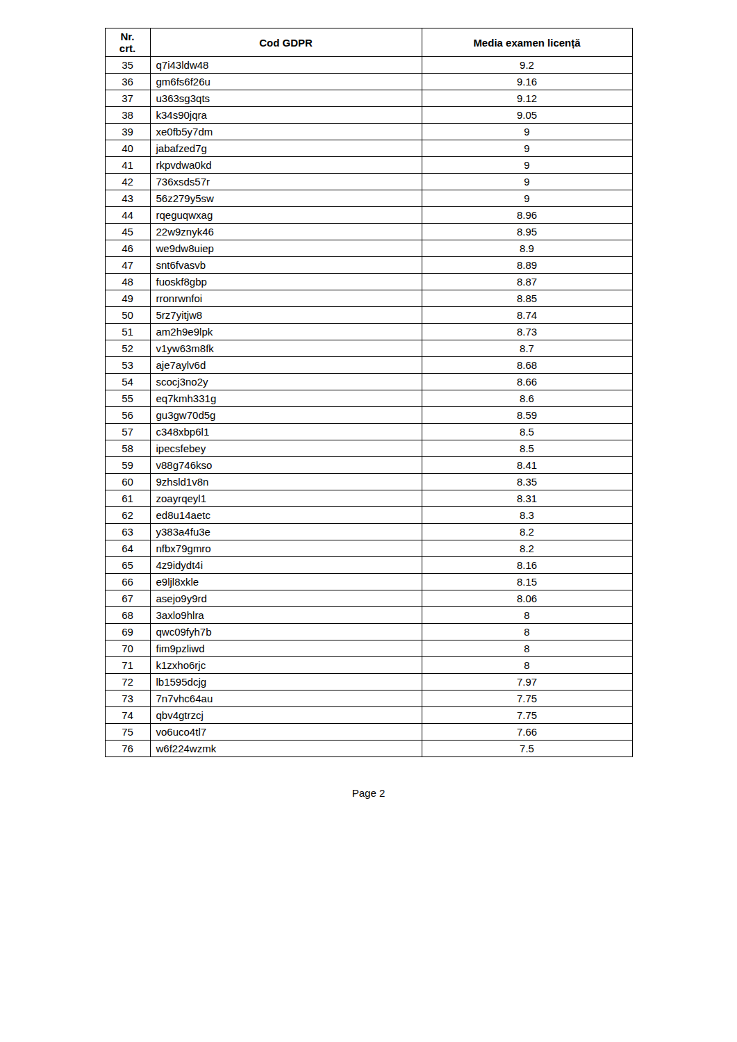| Nr. crt. | Cod GDPR | Media examen licență |
| --- | --- | --- |
| 35 | q7i43ldw48 | 9.2 |
| 36 | gm6fs6f26u | 9.16 |
| 37 | u363sg3qts | 9.12 |
| 38 | k34s90jqra | 9.05 |
| 39 | xe0fb5y7dm | 9 |
| 40 | jabafzed7g | 9 |
| 41 | rkpvdwa0kd | 9 |
| 42 | 736xsds57r | 9 |
| 43 | 56z279y5sw | 9 |
| 44 | rqeguqwxag | 8.96 |
| 45 | 22w9znyk46 | 8.95 |
| 46 | we9dw8uiep | 8.9 |
| 47 | snt6fvasvb | 8.89 |
| 48 | fuoskf8gbp | 8.87 |
| 49 | rronrwnfoi | 8.85 |
| 50 | 5rz7yitjw8 | 8.74 |
| 51 | am2h9e9lpk | 8.73 |
| 52 | v1yw63m8fk | 8.7 |
| 53 | aje7aylv6d | 8.68 |
| 54 | scocj3no2y | 8.66 |
| 55 | eq7kmh331g | 8.6 |
| 56 | gu3gw70d5g | 8.59 |
| 57 | c348xbp6l1 | 8.5 |
| 58 | ipecsfebey | 8.5 |
| 59 | v88g746kso | 8.41 |
| 60 | 9zhsld1v8n | 8.35 |
| 61 | zoayrqeyl1 | 8.31 |
| 62 | ed8u14aetc | 8.3 |
| 63 | y383a4fu3e | 8.2 |
| 64 | nfbx79gmro | 8.2 |
| 65 | 4z9idydt4i | 8.16 |
| 66 | e9ljl8xkle | 8.15 |
| 67 | asejo9y9rd | 8.06 |
| 68 | 3axlo9hlra | 8 |
| 69 | qwc09fyh7b | 8 |
| 70 | fim9pzliwd | 8 |
| 71 | k1zxho6rjc | 8 |
| 72 | lb1595dcjg | 7.97 |
| 73 | 7n7vhc64au | 7.75 |
| 74 | qbv4gtrzcj | 7.75 |
| 75 | vo6uco4tl7 | 7.66 |
| 76 | w6f224wzmk | 7.5 |
Page 2